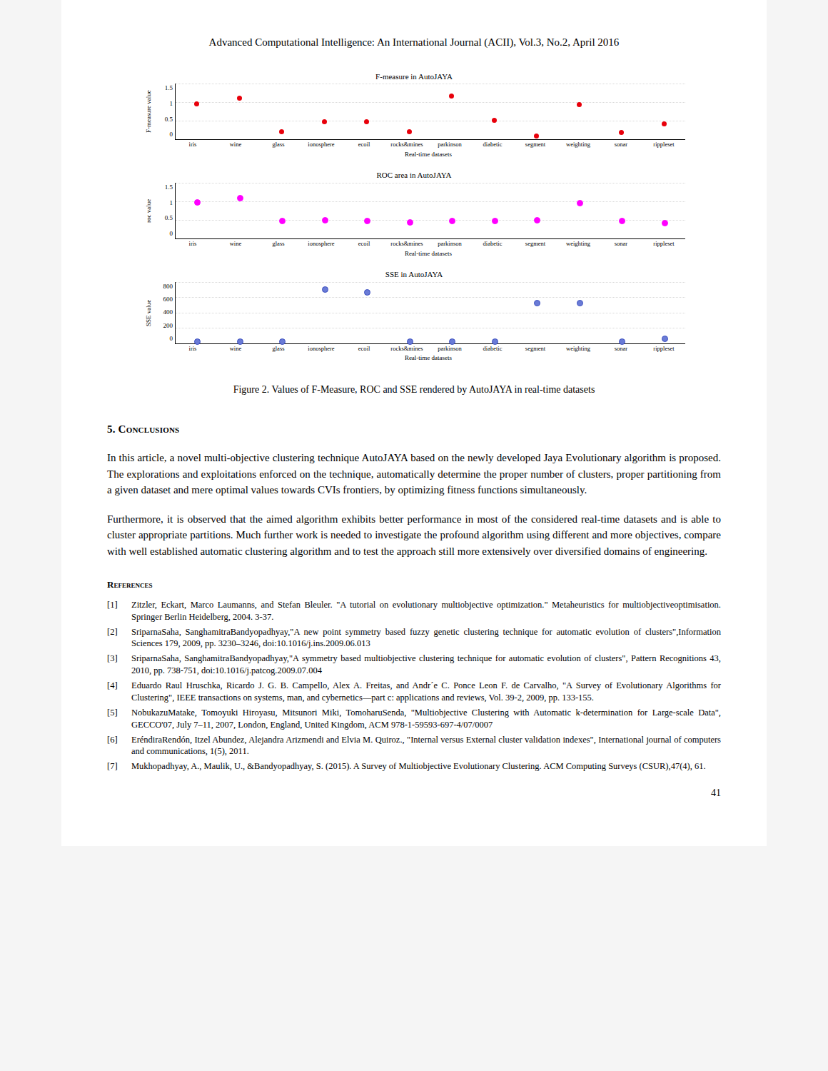Advanced Computational Intelligence: An International Journal (ACII), Vol.3, No.2, April 2016
F-measure in AutoJAYA
F-measure value
1.510.50
iris wine glass ionosphere ecoil rocks&mines parkinson diabetic segment weighting sonar rippleset
Real-time datasets
ROC area in AutoJAYA
roc value
1.510.50
iris wine glass ionosphere ecoil rocks&mines parkinson diabetic segment weighting sonar rippleset
Real-time datasets
SSE in AutoJAYA
SSE value
8006004002000
iris wine glass ionosphere ecoil rocks&mines parkinson diabetic segment weighting sonar rippleset
Real-time datasets
Figure 2. Values of F-Measure, ROC and SSE rendered by AutoJAYA in real-time datasets
5. Conclusions
In this article, a novel multi-objective clustering technique AutoJAYA based on the newly developed Jaya Evolutionary algorithm is proposed. The explorations and exploitations enforced on the technique, automatically determine the proper number of clusters, proper partitioning from a given dataset and mere optimal values towards CVIs frontiers, by optimizing fitness functions simultaneously.
Furthermore, it is observed that the aimed algorithm exhibits better performance in most of the considered real-time datasets and is able to cluster appropriate partitions. Much further work is needed to investigate the profound algorithm using different and more objectives, compare with well established automatic clustering algorithm and to test the approach still more extensively over diversified domains of engineering.
References
[1] Zitzler, Eckart, Marco Laumanns, and Stefan Bleuler. "A tutorial on evolutionary multiobjective optimization." Metaheuristics for multiobjectiveoptimisation. Springer Berlin Heidelberg, 2004. 3-37.
[2] SriparnaSaha, SanghamitraBandyopadhyay,"A new point symmetry based fuzzy genetic clustering technique for automatic evolution of clusters",Information Sciences 179, 2009, pp. 3230–3246, doi:10.1016/j.ins.2009.06.013
[3] SriparnaSaha, SanghamitraBandyopadhyay,"A symmetry based multiobjective clustering technique for automatic evolution of clusters", Pattern Recognitions 43, 2010, pp. 738-751, doi:10.1016/j.patcog.2009.07.004
[4] Eduardo Raul Hruschka, Ricardo J. G. B. Campello, Alex A. Freitas, and Andr´e C. Ponce Leon F. de Carvalho, "A Survey of Evolutionary Algorithms for Clustering", IEEE transactions on systems, man, and cybernetics—part c: applications and reviews, Vol. 39-2, 2009, pp. 133-155.
[5] NobukazuMatake, Tomoyuki Hiroyasu, Mitsunori Miki, TomoharuSenda, "Multiobjective Clustering with Automatic k-determination for Large-scale Data", GECCO'07, July 7–11, 2007, London, England, United Kingdom, ACM 978-1-59593-697-4/07/0007
[6] EréndiraRendón, Itzel Abundez, Alejandra Arizmendi and Elvia M. Quiroz., "Internal versus External cluster validation indexes", International journal of computers and communications, 1(5), 2011.
[7] Mukhopadhyay, A., Maulik, U., &Bandyopadhyay, S. (2015). A Survey of Multiobjective Evolutionary Clustering. ACM Computing Surveys (CSUR),47(4), 61.
41